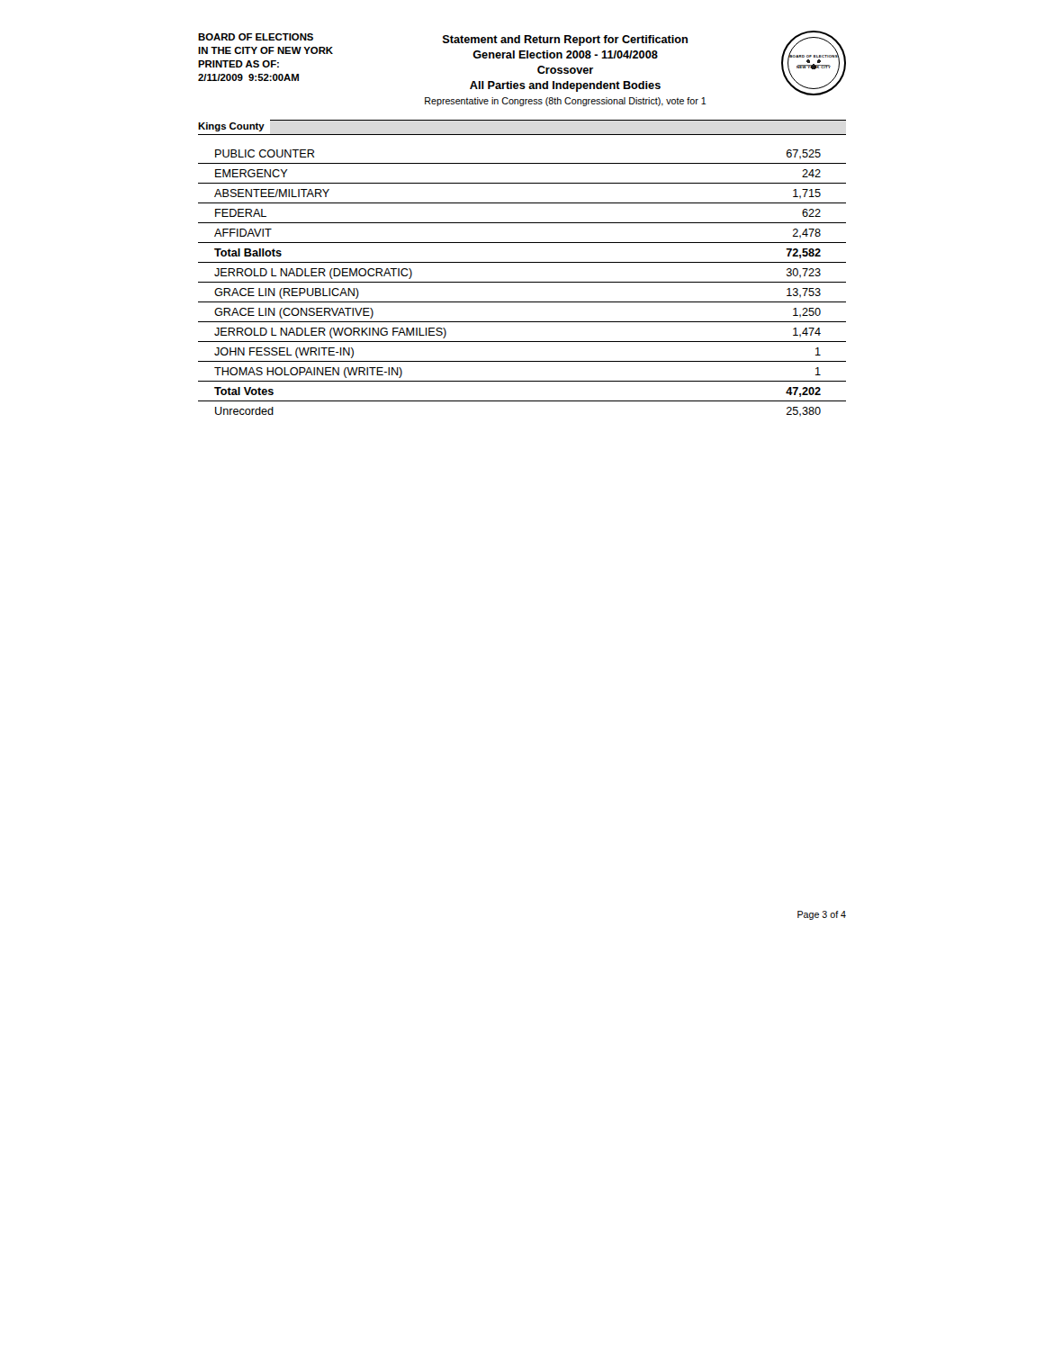BOARD OF ELECTIONS
IN THE CITY OF NEW YORK
PRINTED AS OF:
2/11/2009 9:52:00AM
Statement and Return Report for Certification
General Election 2008 - 11/04/2008
Crossover
All Parties and Independent Bodies
Representative in Congress (8th Congressional District), vote for 1
BOARD OF ELECTIONS
NEW YORK CITY
Kings County
| PUBLIC COUNTER | 67,525 |
| EMERGENCY | 242 |
| ABSENTEE/MILITARY | 1,715 |
| FEDERAL | 622 |
| AFFIDAVIT | 2,478 |
| Total Ballots | 72,582 |
| JERROLD L NADLER (DEMOCRATIC) | 30,723 |
| GRACE LIN (REPUBLICAN) | 13,753 |
| GRACE LIN (CONSERVATIVE) | 1,250 |
| JERROLD L NADLER (WORKING FAMILIES) | 1,474 |
| JOHN FESSEL (WRITE-IN) | 1 |
| THOMAS HOLOPAINEN (WRITE-IN) | 1 |
| Total Votes | 47,202 |
| Unrecorded | 25,380 |
Page 3 of 4